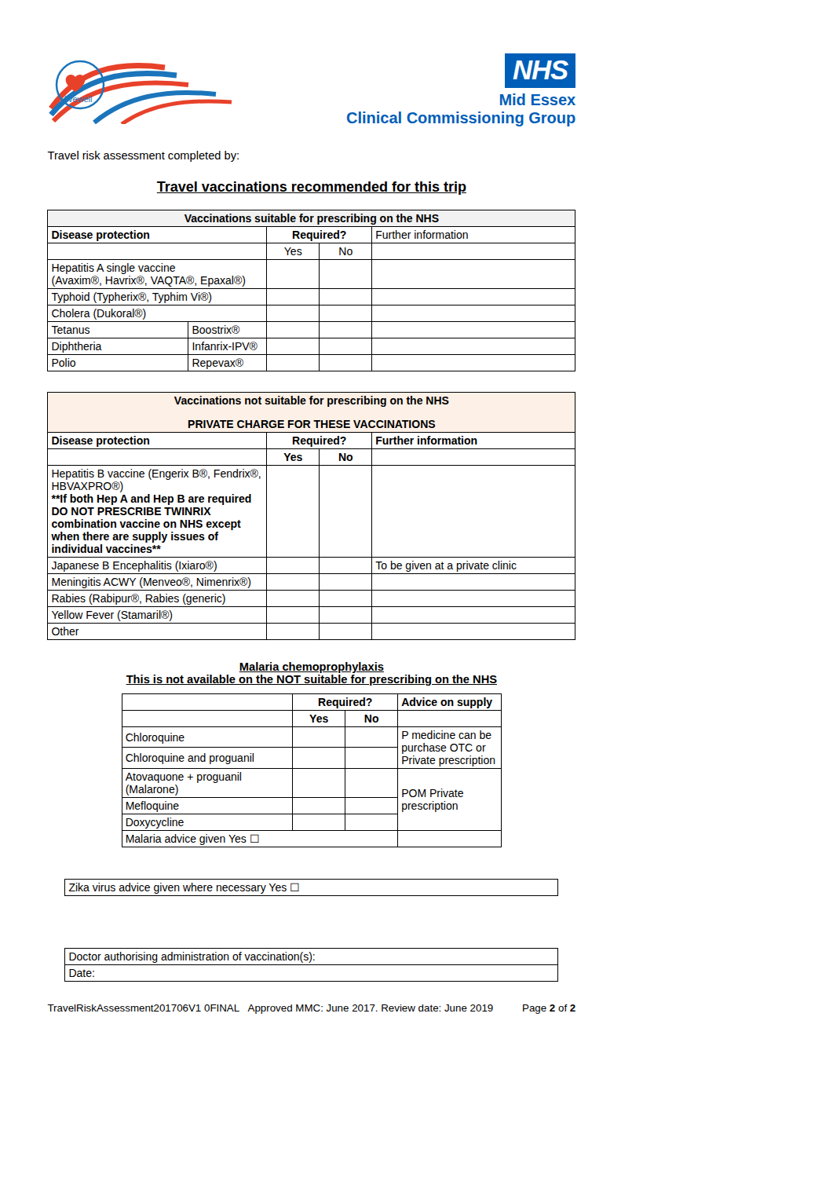livewell
NHS
Mid Essex
Clinical Commissioning Group
Travel risk assessment completed by:
Travel vaccinations recommended for this trip
| Vaccinations suitable for prescribing on the NHS |
| Disease protection | Required? | Further information |
| | Yes | No | |
| Hepatitis A single vaccine (Avaxim®, Havrix®, VAQTA®, Epaxal®) | | | |
| Typhoid (Typherix®, Typhim Vi®) | | | |
| Cholera (Dukoral®) | | | |
| Tetanus | Boostrix® | | | |
| Diphtheria | Infanrix-IPV® | | | |
| Polio | Repevax® | | | |
| Vaccinations not suitable for prescribing on the NHS PRIVATE CHARGE FOR THESE VACCINATIONS |
| Disease protection | Required? | Further information |
| | Yes | No | |
| Hepatitis B vaccine (Engerix B®, Fendrix®, HBVAXPRO®) **If both Hep A and Hep B are required DO NOT PRESCRIBE TWINRIX combination vaccine on NHS except when there are supply issues of individual vaccines** | | | |
| Japanese B Encephalitis (Ixiaro®) | | | To be given at a private clinic |
| Meningitis ACWY (Menveo®, Nimenrix®) | | | |
| Rabies (Rabipur®, Rabies (generic) | | | |
| Yellow Fever (Stamaril®) | | | |
| Other | | | |
Malaria chemoprophylaxis
This is not available on the NOT suitable for prescribing on the NHS
| | Required? | Advice on supply |
| | Yes | No | |
| Chloroquine | | | P medicine can be purchase OTC or Private prescription |
| Chloroquine and proguanil | | |
| Atovaquone + proguanil (Malarone) | | | POM Private prescription |
| Mefloquine | | |
| Doxycycline | | |
| Malaria advice given Yes ☐ | |
Zika virus advice given where necessary Yes ☐
Doctor authorising administration of vaccination(s):
Date:
TravelRiskAssessment201706V1 0FINAL Approved MMC: June 2017. Review date: June 2019
Page 2 of 2